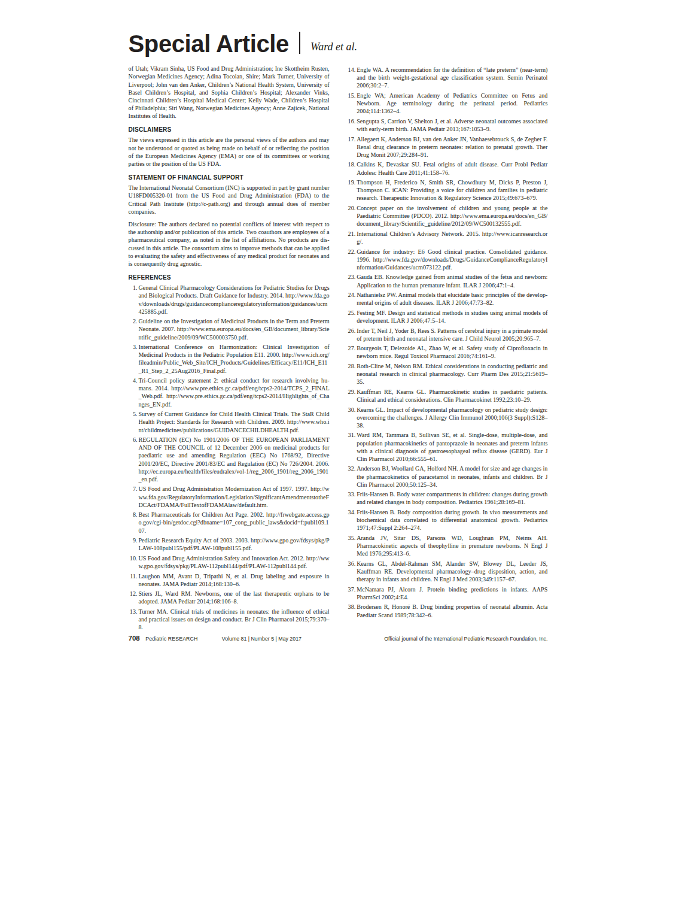Special Article
Ward et al.
of Utah; Vikram Sinha, US Food and Drug Administration; Ine Skottheim Rusten, Norwegian Medicines Agency; Adina Tocoian, Shire; Mark Turner, University of Liverpool; John van den Anker, Children’s National Health System, University of Basel Children’s Hospital, and Sophia Children’s Hospital; Alexander Vinks, Cincinnati Children’s Hospital Medical Center; Kelly Wade, Children’s Hospital of Philadelphia; Siri Wang, Norwegian Medicines Agency; Anne Zajicek, National Institutes of Health.
Disclaimers
The views expressed in this article are the personal views of the authors and may not be understood or quoted as being made on behalf of or reflecting the position of the European Medicines Agency (EMA) or one of its committees or working parties or the position of the US FDA.
Statement of Financial Support
The International Neonatal Consortium (INC) is supported in part by grant number U18FD005320-01 from the US Food and Drug Administration (FDA) to the Critical Path Institute (http://c-path.org) and through annual dues of member companies.
Disclosure: The authors declared no potential conflicts of interest with respect to the authorship and/or publication of this article. Two coauthors are employees of a pharmaceutical company, as noted in the list of affiliations. No products are discussed in this article. The consortium aims to improve methods that can be applied to evaluating the safety and effectiveness of any medical product for neonates and is consequently drug agnostic.
References
General Clinical Pharmacology Considerations for Pediatric Studies for Drugs and Biological Products. Draft Guidance for Industry. 2014. http://www.fda.gov/downloads/drugs/guidancecomplianceregulatoryinformation/guidances/ucm425885.pdf.
Guideline on the Investigation of Medicinal Products in the Term and Preterm Neonate. 2007. http://www.ema.europa.eu/docs/en_GB/document_library/Scientific_guideline/2009/09/WC500003750.pdf.
International Conference on Harmonization: Clinical Investigation of Medicinal Products in the Pediatric Population E11. 2000. http://www.ich.org/fileadmin/Public_Web_Site/ICH_Products/Guidelines/Efficacy/E11/ICH_E11_R1_Step_2_25Aug2016_Final.pdf.
Tri-Council policy statement 2: ethical conduct for research involving humans. 2014. http://www.pre.ethics.gc.ca/pdf/eng/tcps2-2014/TCPS_2_FINAL_Web.pdf. http://www.pre.ethics.gc.ca/pdf/eng/tcps2-2014/Highlights_of_Changes_EN.pdf.
Survey of Current Guidance for Child Health Clinical Trials. The StaR Child Health Project: Standards for Research with Children. 2009. http://www.who.int/childmedicines/publications/GUIDANCECHILDHEALTH.pdf.
REGULATION (EC) No 1901/2006 OF THE EUROPEAN PARLIAMENT AND OF THE COUNCIL of 12 December 2006 on medicinal products for paediatric use and amending Regulation (EEC) No 1768/92, Directive 2001/20/EC, Directive 2001/83/EC and Regulation (EC) No 726/2004. 2006. http://ec.europa.eu/health/files/eudralex/vol-1/reg_2006_1901/reg_2006_1901_en.pdf.
US Food and Drug Administration Modernization Act of 1997. 1997. http://www.fda.gov/RegulatoryInformation/Legislation/SignificantAmendmentstotheFDCAct/FDAMA/FullTextofFDAMAlaw/default.htm.
Best Pharmaceuticals for Children Act Page. 2002. http://frwebgate.access.gpo.gov/cgi-bin/getdoc.cgi?dbname=107_cong_public_laws&docid=f:publ109.107.
Pediatric Research Equity Act of 2003. 2003. http://www.gpo.gov/fdsys/pkg/PLAW-108publ155/pdf/PLAW-108publ155.pdf.
US Food and Drug Administration Safety and Innovation Act. 2012. http://www.gpo.gov/fdsys/pkg/PLAW-112publ144/pdf/PLAW-112publ144.pdf.
Laughon MM, Avant D, Tripathi N, et al. Drug labeling and exposure in neonates. JAMA Pediatr 2014;168:130–6.
Stiers JL, Ward RM. Newborns, one of the last therapeutic orphans to be adopted. JAMA Pediatr 2014;168:106–8.
Turner MA. Clinical trials of medicines in neonates: the influence of ethical and practical issues on design and conduct. Br J Clin Pharmacol 2015;79:370–8.
Engle WA. A recommendation for the definition of “late preterm” (near-term) and the birth weight-gestational age classification system. Semin Perinatol 2006;30:2–7.
Engle WA; American Academy of Pediatrics Committee on Fetus and Newborn. Age terminology during the perinatal period. Pediatrics 2004;114:1362–4.
Sengupta S, Carrion V, Shelton J, et al. Adverse neonatal outcomes associated with early-term birth. JAMA Pediatr 2013;167:1053–9.
Allegaert K, Anderson BJ, van den Anker JN, Vanhaesebrouck S, de Zegher F. Renal drug clearance in preterm neonates: relation to prenatal growth. Ther Drug Monit 2007;29:284–91.
Calkins K, Devaskar SU. Fetal origins of adult disease. Curr Probl Pediatr Adolesc Health Care 2011;41:158–76.
Thompson H, Frederico N, Smith SR, Chowdhury M, Dicks P, Preston J, Thompson C. iCAN: Providing a voice for children and families in pediatric research. Therapeutic Innovation & Regulatory Science 2015;49:673–679.
Concept paper on the involvement of children and young people at the Paediatric Committee (PDCO). 2012. http://www.ema.europa.eu/docs/en_GB/document_library/Scientific_guideline/2012/09/WC500132555.pdf.
International Children’s Advisory Network. 2015. http://www.icanresearch.org/.
Guidance for industry: E6 Good clinical practice. Consolidated guidance. 1996. http://www.fda.gov/downloads/Drugs/GuidanceComplianceRegulatoryInformation/Guidances/ucm073122.pdf.
Gauda EB. Knowledge gained from animal studies of the fetus and newborn: Application to the human premature infant. ILAR J 2006;47:1–4.
Nathanielsz PW. Animal models that elucidate basic principles of the developmental origins of adult diseases. ILAR J 2006;47:73–82.
Festing MF. Design and statistical methods in studies using animal models of development. ILAR J 2006;47:5–14.
Inder T, Neil J, Yoder B, Rees S. Patterns of cerebral injury in a primate model of preterm birth and neonatal intensive care. J Child Neurol 2005;20:965–7.
Bourgeois T, Delezoide AL, Zhao W, et al. Safety study of Ciprofloxacin in newborn mice. Regul Toxicol Pharmacol 2016;74:161–9.
Roth-Cline M, Nelson RM. Ethical considerations in conducting pediatric and neonatal research in clinical pharmacology. Curr Pharm Des 2015;21:5619–35.
Kauffman RE, Kearns GL. Pharmacokinetic studies in paediatric patients. Clinical and ethical considerations. Clin Pharmacokinet 1992;23:10–29.
Kearns GL. Impact of developmental pharmacology on pediatric study design: overcoming the challenges. J Allergy Clin Immunol 2000;106(3 Suppl):S128–38.
Ward RM, Tammara B, Sullivan SE, et al. Single-dose, multiple-dose, and population pharmacokinetics of pantoprazole in neonates and preterm infants with a clinical diagnosis of gastroesophageal reflux disease (GERD). Eur J Clin Pharmacol 2010;66:555–61.
Anderson BJ, Woollard GA, Holford NH. A model for size and age changes in the pharmacokinetics of paracetamol in neonates, infants and children. Br J Clin Pharmacol 2000;50:125–34.
Friis-Hansen B. Body water compartments in children: changes during growth and related changes in body composition. Pediatrics 1961;28:169–81.
Friis-Hansen B. Body composition during growth. In vivo measurements and biochemical data correlated to differential anatomical growth. Pediatrics 1971;47:Suppl 2:264–274.
Aranda JV, Sitar DS, Parsons WD, Loughnan PM, Neims AH. Pharmacokinetic aspects of theophylline in premature newborns. N Engl J Med 1976;295:413–6.
Kearns GL, Abdel-Rahman SM, Alander SW, Blowey DL, Leeder JS, Kauffman RE. Developmental pharmacology–drug disposition, action, and therapy in infants and children. N Engl J Med 2003;349:1157–67.
McNamara PJ, Alcorn J. Protein binding predictions in infants. AAPS PharmSci 2002;4:E4.
Brodersen R, Honoré B. Drug binding properties of neonatal albumin. Acta Paediatr Scand 1989;78:342–6.
708 Pediatric RESEARCH Volume 81 | Number 5 | May 2017 Official journal of the International Pediatric Research Foundation, Inc.